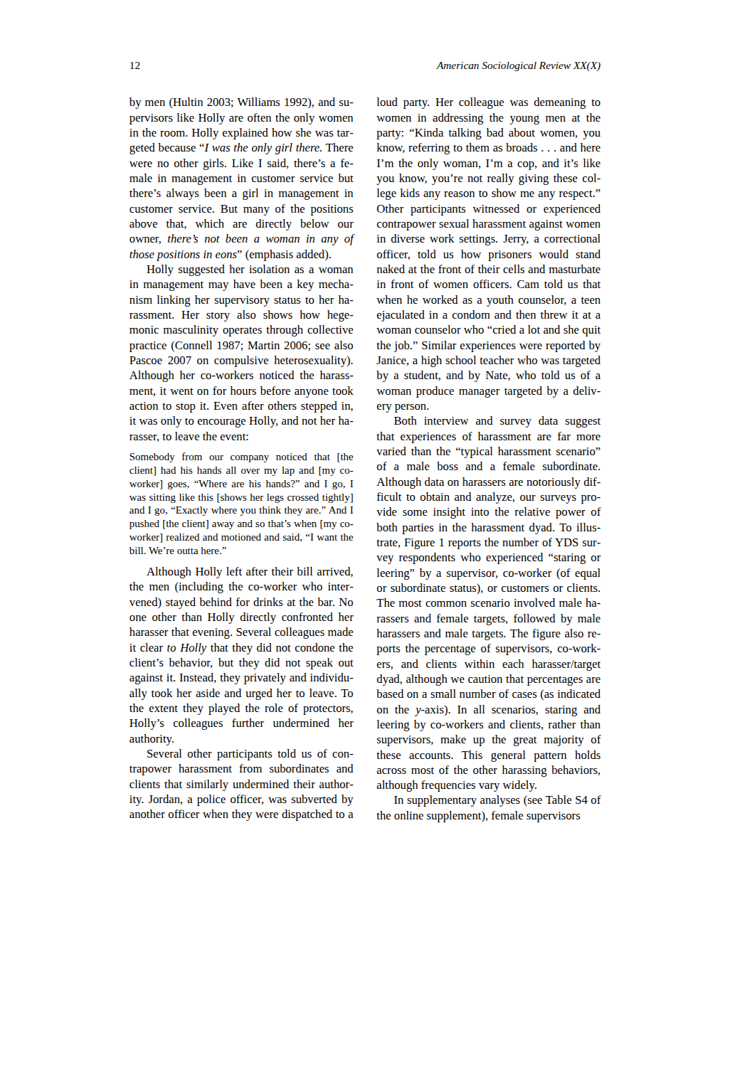12 American Sociological Review XX(X)
by men (Hultin 2003; Williams 1992), and supervisors like Holly are often the only women in the room. Holly explained how she was targeted because “I was the only girl there. There were no other girls. Like I said, there’s a female in management in customer service but there’s always been a girl in management in customer service. But many of the positions above that, which are directly below our owner, there’s not been a woman in any of those positions in eons” (emphasis added).
Holly suggested her isolation as a woman in management may have been a key mechanism linking her supervisory status to her harassment. Her story also shows how hegemonic masculinity operates through collective practice (Connell 1987; Martin 2006; see also Pascoe 2007 on compulsive heterosexuality). Although her co-workers noticed the harassment, it went on for hours before anyone took action to stop it. Even after others stepped in, it was only to encourage Holly, and not her harasser, to leave the event:
Somebody from our company noticed that [the client] had his hands all over my lap and [my co-worker] goes, “Where are his hands?” and I go, I was sitting like this [shows her legs crossed tightly] and I go, “Exactly where you think they are.” And I pushed [the client] away and so that’s when [my co-worker] realized and motioned and said, “I want the bill. We’re outta here.”
Although Holly left after their bill arrived, the men (including the co-worker who intervened) stayed behind for drinks at the bar. No one other than Holly directly confronted her harasser that evening. Several colleagues made it clear to Holly that they did not condone the client’s behavior, but they did not speak out against it. Instead, they privately and individually took her aside and urged her to leave. To the extent they played the role of protectors, Holly’s colleagues further undermined her authority.
Several other participants told us of contrapower harassment from subordinates and clients that similarly undermined their authority. Jordan, a police officer, was subverted by another officer when they were dispatched to a loud party. Her colleague was demeaning to women in addressing the young men at the party: “Kinda talking bad about women, you know, referring to them as broads . . . and here I’m the only woman, I’m a cop, and it’s like you know, you’re not really giving these college kids any reason to show me any respect.” Other participants witnessed or experienced contrapower sexual harassment against women in diverse work settings. Jerry, a correctional officer, told us how prisoners would stand naked at the front of their cells and masturbate in front of women officers. Cam told us that when he worked as a youth counselor, a teen ejaculated in a condom and then threw it at a woman counselor who “cried a lot and she quit the job.” Similar experiences were reported by Janice, a high school teacher who was targeted by a student, and by Nate, who told us of a woman produce manager targeted by a delivery person.
Both interview and survey data suggest that experiences of harassment are far more varied than the “typical harassment scenario” of a male boss and a female subordinate. Although data on harassers are notoriously difficult to obtain and analyze, our surveys provide some insight into the relative power of both parties in the harassment dyad. To illustrate, Figure 1 reports the number of YDS survey respondents who experienced “staring or leering” by a supervisor, co-worker (of equal or subordinate status), or customers or clients. The most common scenario involved male harassers and female targets, followed by male harassers and male targets. The figure also reports the percentage of supervisors, co-workers, and clients within each harasser/target dyad, although we caution that percentages are based on a small number of cases (as indicated on the y-axis). In all scenarios, staring and leering by co-workers and clients, rather than supervisors, make up the great majority of these accounts. This general pattern holds across most of the other harassing behaviors, although frequencies vary widely.
In supplementary analyses (see Table S4 of the online supplement), female supervisors